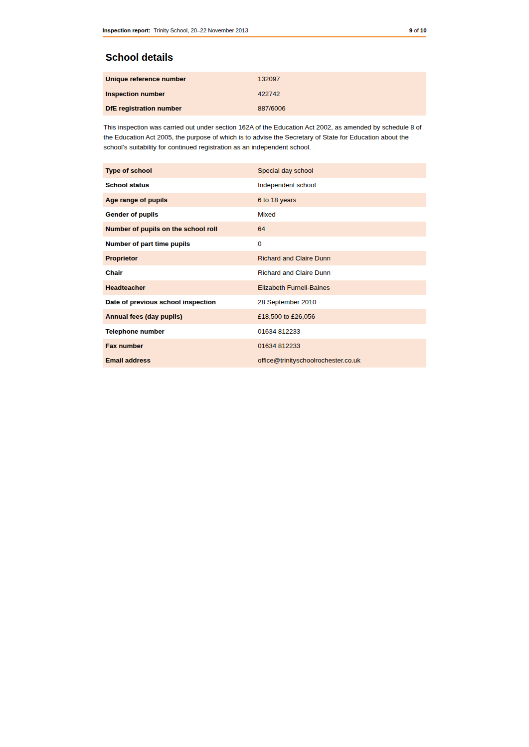Inspection report: Trinity School, 20–22 November 2013
9 of 10
School details
| Unique reference number | 132097 |
| Inspection number | 422742 |
| DfE registration number | 887/6006 |
This inspection was carried out under section 162A of the Education Act 2002, as amended by schedule 8 of the Education Act 2005, the purpose of which is to advise the Secretary of State for Education about the school’s suitability for continued registration as an independent school.
| Type of school | Special day school |
| School status | Independent school |
| Age range of pupils | 6 to 18 years |
| Gender of pupils | Mixed |
| Number of pupils on the school roll | 64 |
| Number of part time pupils | 0 |
| Proprietor | Richard and Claire Dunn |
| Chair | Richard and Claire Dunn |
| Headteacher | Elizabeth Furnell-Baines |
| Date of previous school inspection | 28 September 2010 |
| Annual fees (day pupils) | £18,500 to £26,056 |
| Telephone number | 01634 812233 |
| Fax number | 01634 812233 |
| Email address | office@trinityschoolrochester.co.uk |